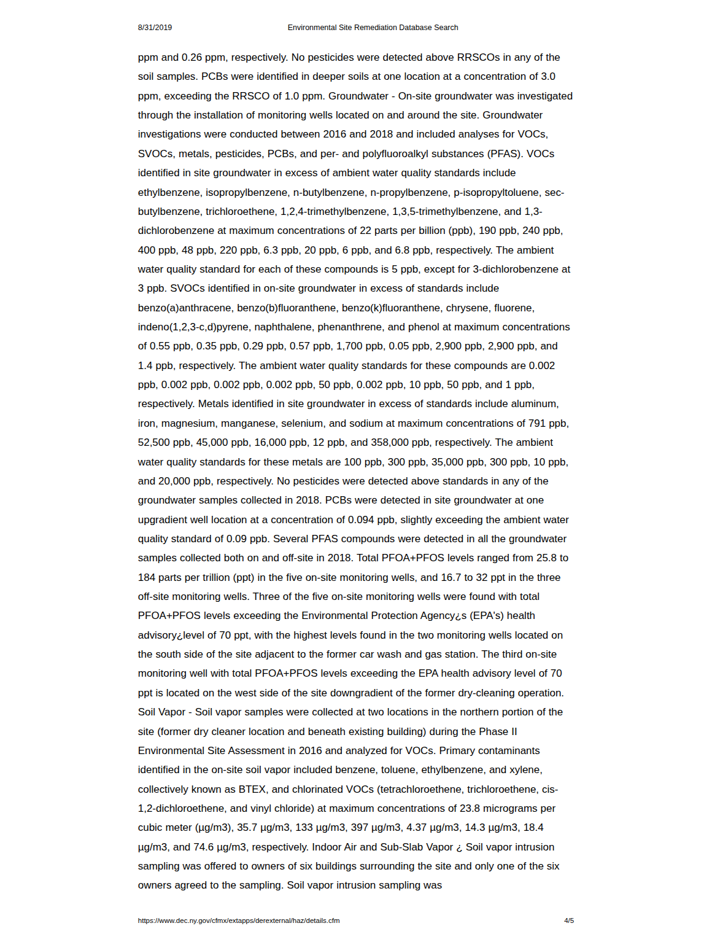8/31/2019 Environmental Site Remediation Database Search
ppm and 0.26 ppm, respectively. No pesticides were detected above RRSCOs in any of the soil samples. PCBs were identified in deeper soils at one location at a concentration of 3.0 ppm, exceeding the RRSCO of 1.0 ppm. Groundwater - On-site groundwater was investigated through the installation of monitoring wells located on and around the site. Groundwater investigations were conducted between 2016 and 2018 and included analyses for VOCs, SVOCs, metals, pesticides, PCBs, and per- and polyfluoroalkyl substances (PFAS). VOCs identified in site groundwater in excess of ambient water quality standards include ethylbenzene, isopropylbenzene, n-butylbenzene, n-propylbenzene, p-isopropyltoluene, sec-butylbenzene, trichloroethene, 1,2,4-trimethylbenzene, 1,3,5-trimethylbenzene, and 1,3-dichlorobenzene at maximum concentrations of 22 parts per billion (ppb), 190 ppb, 240 ppb, 400 ppb, 48 ppb, 220 ppb, 6.3 ppb, 20 ppb, 6 ppb, and 6.8 ppb, respectively. The ambient water quality standard for each of these compounds is 5 ppb, except for 3-dichlorobenzene at 3 ppb. SVOCs identified in on-site groundwater in excess of standards include benzo(a)anthracene, benzo(b)fluoranthene, benzo(k)fluoranthene, chrysene, fluorene, indeno(1,2,3-c,d)pyrene, naphthalene, phenanthrene, and phenol at maximum concentrations of 0.55 ppb, 0.35 ppb, 0.29 ppb, 0.57 ppb, 1,700 ppb, 0.05 ppb, 2,900 ppb, 2,900 ppb, and 1.4 ppb, respectively. The ambient water quality standards for these compounds are 0.002 ppb, 0.002 ppb, 0.002 ppb, 0.002 ppb, 50 ppb, 0.002 ppb, 10 ppb, 50 ppb, and 1 ppb, respectively. Metals identified in site groundwater in excess of standards include aluminum, iron, magnesium, manganese, selenium, and sodium at maximum concentrations of 791 ppb, 52,500 ppb, 45,000 ppb, 16,000 ppb, 12 ppb, and 358,000 ppb, respectively. The ambient water quality standards for these metals are 100 ppb, 300 ppb, 35,000 ppb, 300 ppb, 10 ppb, and 20,000 ppb, respectively. No pesticides were detected above standards in any of the groundwater samples collected in 2018. PCBs were detected in site groundwater at one upgradient well location at a concentration of 0.094 ppb, slightly exceeding the ambient water quality standard of 0.09 ppb. Several PFAS compounds were detected in all the groundwater samples collected both on and off-site in 2018. Total PFOA+PFOS levels ranged from 25.8 to 184 parts per trillion (ppt) in the five on-site monitoring wells, and 16.7 to 32 ppt in the three off-site monitoring wells. Three of the five on-site monitoring wells were found with total PFOA+PFOS levels exceeding the Environmental Protection Agency¿s (EPA's) health advisory¿level of 70 ppt, with the highest levels found in the two monitoring wells located on the south side of the site adjacent to the former car wash and gas station. The third on-site monitoring well with total PFOA+PFOS levels exceeding the EPA health advisory level of 70 ppt is located on the west side of the site downgradient of the former dry-cleaning operation. Soil Vapor - Soil vapor samples were collected at two locations in the northern portion of the site (former dry cleaner location and beneath existing building) during the Phase II Environmental Site Assessment in 2016 and analyzed for VOCs. Primary contaminants identified in the on-site soil vapor included benzene, toluene, ethylbenzene, and xylene, collectively known as BTEX, and chlorinated VOCs (tetrachloroethene, trichloroethene, cis-1,2-dichloroethene, and vinyl chloride) at maximum concentrations of 23.8 micrograms per cubic meter (µg/m3), 35.7 µg/m3, 133 µg/m3, 397 µg/m3, 4.37 µg/m3, 14.3 µg/m3, 18.4 µg/m3, and 74.6 µg/m3, respectively. Indoor Air and Sub-Slab Vapor ¿ Soil vapor intrusion sampling was offered to owners of six buildings surrounding the site and only one of the six owners agreed to the sampling. Soil vapor intrusion sampling was
https://www.dec.ny.gov/cfmx/extapps/derexternal/haz/details.cfm 4/5